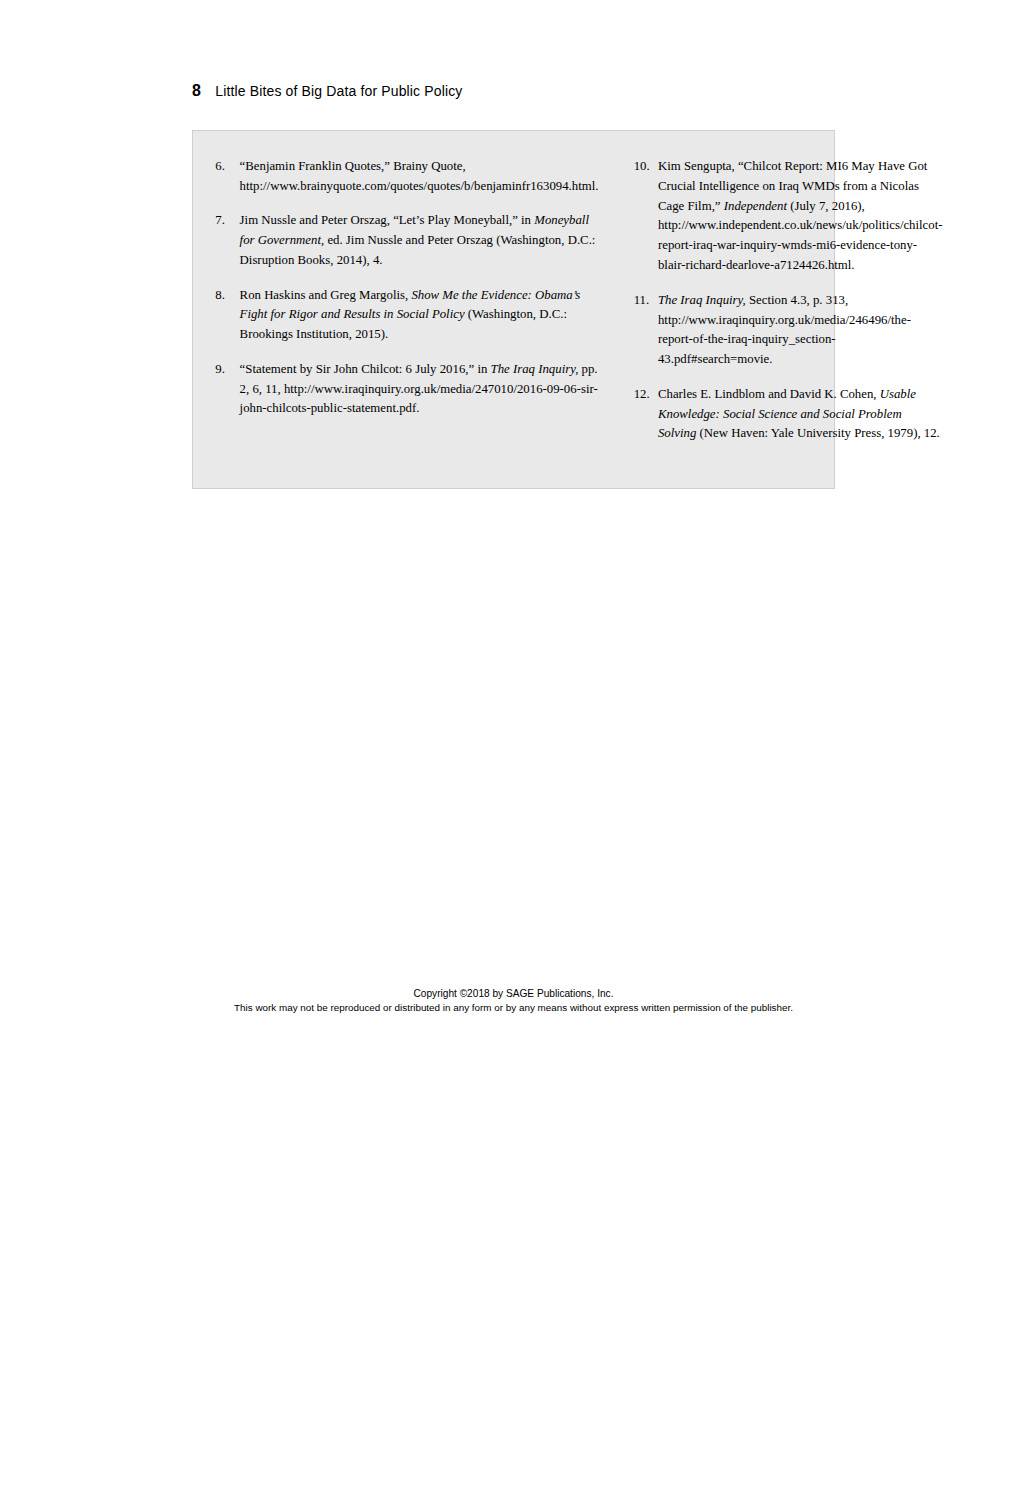8 Little Bites of Big Data for Public Policy
6. “Benjamin Franklin Quotes,” Brainy Quote, http://www.brainyquote.com/quotes/quotes/b/benjaminfr163094.html.
7. Jim Nussle and Peter Orszag, “Let’s Play Moneyball,” in Moneyball for Government, ed. Jim Nussle and Peter Orszag (Washington, D.C.: Disruption Books, 2014), 4.
8. Ron Haskins and Greg Margolis, Show Me the Evidence: Obama’s Fight for Rigor and Results in Social Policy (Washington, D.C.: Brookings Institution, 2015).
9. “Statement by Sir John Chilcot: 6 July 2016,” in The Iraq Inquiry, pp. 2, 6, 11, http://www.iraqinquiry.org.uk/media/247010/2016-09-06-sir-john-chilcots-public-statement.pdf.
10. Kim Sengupta, “Chilcot Report: MI6 May Have Got Crucial Intelligence on Iraq WMDs from a Nicolas Cage Film,” Independent (July 7, 2016), http://www.independent.co.uk/news/uk/politics/chilcot-report-iraq-war-inquiry-wmds-mi6-evidence-tony-blair-richard-dearlove-a7124426.html.
11. The Iraq Inquiry, Section 4.3, p. 313, http://www.iraqinquiry.org.uk/media/246496/the-report-of-the-iraq-inquiry_section-43.pdf#search=movie.
12. Charles E. Lindblom and David K. Cohen, Usable Knowledge: Social Science and Social Problem Solving (New Haven: Yale University Press, 1979), 12.
Copyright ©2018 by SAGE Publications, Inc.
This work may not be reproduced or distributed in any form or by any means without express written permission of the publisher.